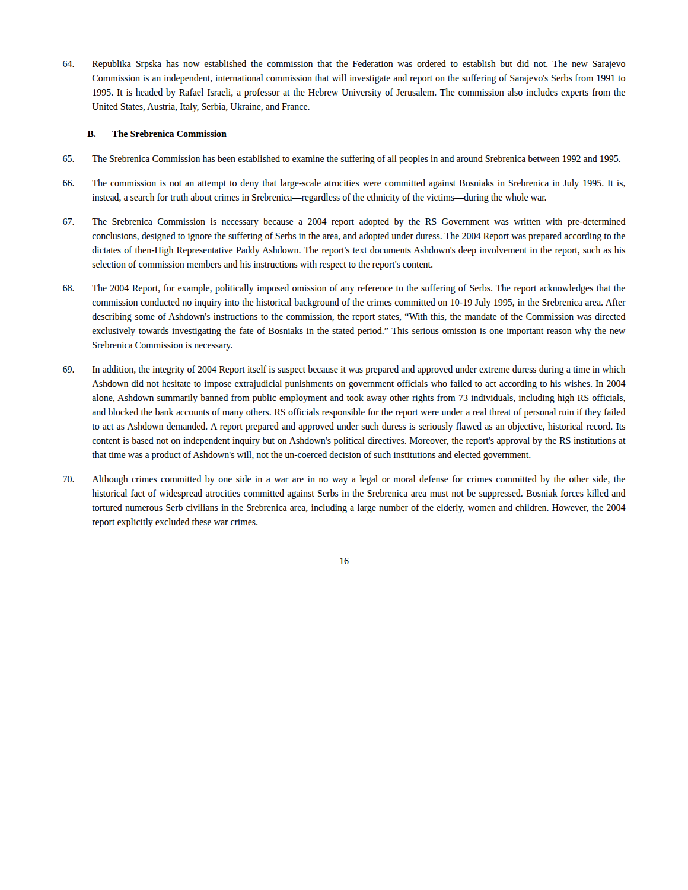64.
Republika Srpska has now established the commission that the Federation was ordered to establish but did not. The new Sarajevo Commission is an independent, international commission that will investigate and report on the suffering of Sarajevo's Serbs from 1991 to 1995. It is headed by Rafael Israeli, a professor at the Hebrew University of Jerusalem. The commission also includes experts from the United States, Austria, Italy, Serbia, Ukraine, and France.
B. The Srebrenica Commission
65.
The Srebrenica Commission has been established to examine the suffering of all peoples in and around Srebrenica between 1992 and 1995.
66.
The commission is not an attempt to deny that large-scale atrocities were committed against Bosniaks in Srebrenica in July 1995. It is, instead, a search for truth about crimes in Srebrenica—regardless of the ethnicity of the victims—during the whole war.
67.
The Srebrenica Commission is necessary because a 2004 report adopted by the RS Government was written with pre-determined conclusions, designed to ignore the suffering of Serbs in the area, and adopted under duress. The 2004 Report was prepared according to the dictates of then-High Representative Paddy Ashdown. The report's text documents Ashdown's deep involvement in the report, such as his selection of commission members and his instructions with respect to the report's content.
68.
The 2004 Report, for example, politically imposed omission of any reference to the suffering of Serbs. The report acknowledges that the commission conducted no inquiry into the historical background of the crimes committed on 10-19 July 1995, in the Srebrenica area. After describing some of Ashdown's instructions to the commission, the report states, “With this, the mandate of the Commission was directed exclusively towards investigating the fate of Bosniaks in the stated period.” This serious omission is one important reason why the new Srebrenica Commission is necessary.
69.
In addition, the integrity of 2004 Report itself is suspect because it was prepared and approved under extreme duress during a time in which Ashdown did not hesitate to impose extrajudicial punishments on government officials who failed to act according to his wishes. In 2004 alone, Ashdown summarily banned from public employment and took away other rights from 73 individuals, including high RS officials, and blocked the bank accounts of many others. RS officials responsible for the report were under a real threat of personal ruin if they failed to act as Ashdown demanded. A report prepared and approved under such duress is seriously flawed as an objective, historical record. Its content is based not on independent inquiry but on Ashdown's political directives. Moreover, the report's approval by the RS institutions at that time was a product of Ashdown's will, not the un-coerced decision of such institutions and elected government.
70.
Although crimes committed by one side in a war are in no way a legal or moral defense for crimes committed by the other side, the historical fact of widespread atrocities committed against Serbs in the Srebrenica area must not be suppressed. Bosniak forces killed and tortured numerous Serb civilians in the Srebrenica area, including a large number of the elderly, women and children. However, the 2004 report explicitly excluded these war crimes.
16